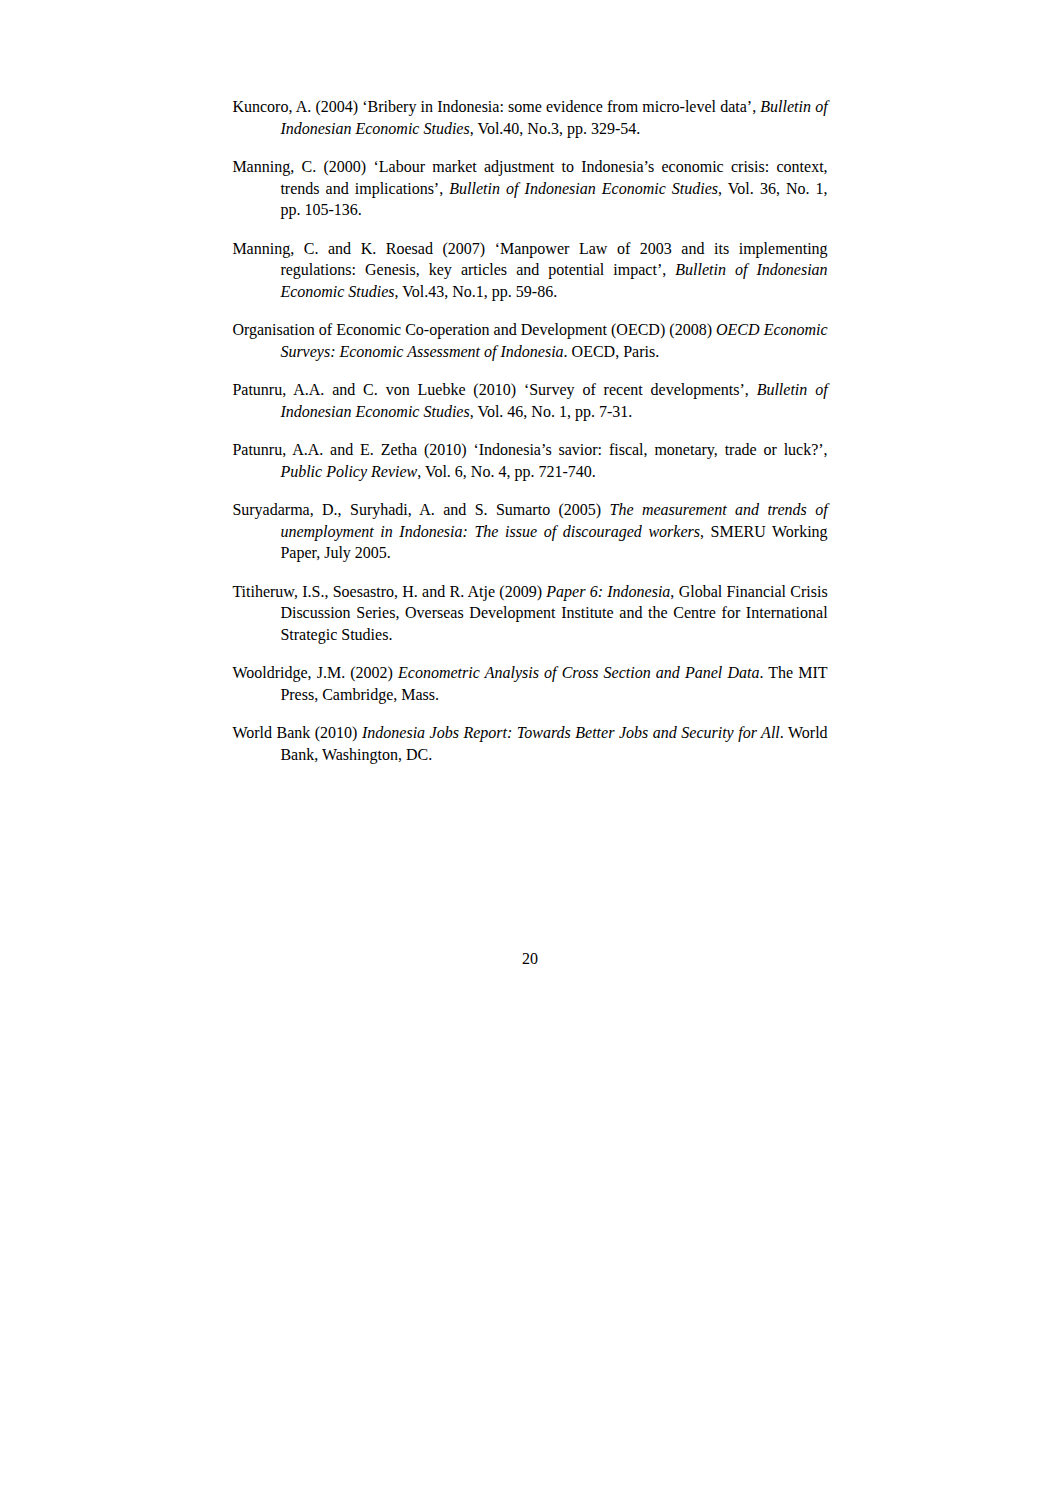Kuncoro, A. (2004) ‘Bribery in Indonesia: some evidence from micro-level data’, Bulletin of Indonesian Economic Studies, Vol.40, No.3, pp. 329-54.
Manning, C. (2000) ‘Labour market adjustment to Indonesia’s economic crisis: context, trends and implications’, Bulletin of Indonesian Economic Studies, Vol. 36, No. 1, pp. 105-136.
Manning, C. and K. Roesad (2007) ‘Manpower Law of 2003 and its implementing regulations: Genesis, key articles and potential impact’, Bulletin of Indonesian Economic Studies, Vol.43, No.1, pp. 59-86.
Organisation of Economic Co-operation and Development (OECD) (2008) OECD Economic Surveys: Economic Assessment of Indonesia. OECD, Paris.
Patunru, A.A. and C. von Luebke (2010) ‘Survey of recent developments’, Bulletin of Indonesian Economic Studies, Vol. 46, No. 1, pp. 7-31.
Patunru, A.A. and E. Zetha (2010) ‘Indonesia’s savior: fiscal, monetary, trade or luck?’, Public Policy Review, Vol. 6, No. 4, pp. 721-740.
Suryadarma, D., Suryhadi, A. and S. Sumarto (2005) The measurement and trends of unemployment in Indonesia: The issue of discouraged workers, SMERU Working Paper, July 2005.
Titiheruw, I.S., Soesastro, H. and R. Atje (2009) Paper 6: Indonesia, Global Financial Crisis Discussion Series, Overseas Development Institute and the Centre for International Strategic Studies.
Wooldridge, J.M. (2002) Econometric Analysis of Cross Section and Panel Data. The MIT Press, Cambridge, Mass.
World Bank (2010) Indonesia Jobs Report: Towards Better Jobs and Security for All. World Bank, Washington, DC.
20